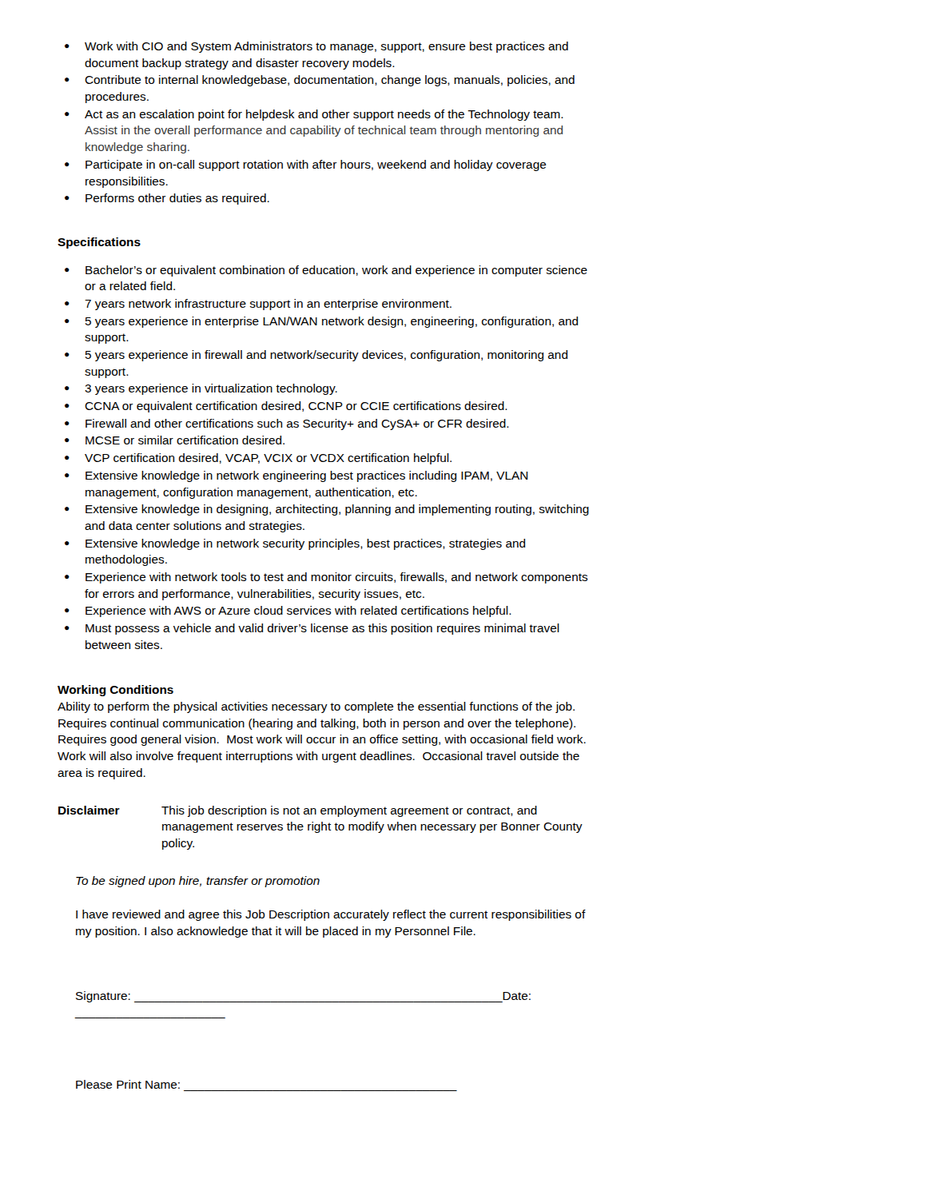Work with CIO and System Administrators to manage, support, ensure best practices and document backup strategy and disaster recovery models.
Contribute to internal knowledgebase, documentation, change logs, manuals, policies, and procedures.
Act as an escalation point for helpdesk and other support needs of the Technology team. Assist in the overall performance and capability of technical team through mentoring and knowledge sharing.
Participate in on-call support rotation with after hours, weekend and holiday coverage responsibilities.
Performs other duties as required.
Specifications
Bachelor’s or equivalent combination of education, work and experience in computer science or a related field.
7 years network infrastructure support in an enterprise environment.
5 years experience in enterprise LAN/WAN network design, engineering, configuration, and support.
5 years experience in firewall and network/security devices, configuration, monitoring and support.
3 years experience in virtualization technology.
CCNA or equivalent certification desired, CCNP or CCIE certifications desired.
Firewall and other certifications such as Security+ and CySA+ or CFR desired.
MCSE or similar certification desired.
VCP certification desired, VCAP, VCIX or VCDX certification helpful.
Extensive knowledge in network engineering best practices including IPAM, VLAN management, configuration management, authentication, etc.
Extensive knowledge in designing, architecting, planning and implementing routing, switching and data center solutions and strategies.
Extensive knowledge in network security principles, best practices, strategies and methodologies.
Experience with network tools to test and monitor circuits, firewalls, and network components for errors and performance, vulnerabilities, security issues, etc.
Experience with AWS or Azure cloud services with related certifications helpful.
Must possess a vehicle and valid driver’s license as this position requires minimal travel between sites.
Working Conditions
Ability to perform the physical activities necessary to complete the essential functions of the job. Requires continual communication (hearing and talking, both in person and over the telephone). Requires good general vision. Most work will occur in an office setting, with occasional field work. Work will also involve frequent interruptions with urgent deadlines. Occasional travel outside the area is required.
Disclaimer
This job description is not an employment agreement or contract, and management reserves the right to modify when necessary per Bonner County policy.
To be signed upon hire, transfer or promotion
I have reviewed and agree this Job Description accurately reflect the current responsibilities of my position. I also acknowledge that it will be placed in my Personnel File.
Signature: ______________________________________________________Date: ______________________
Please Print Name: ________________________________________